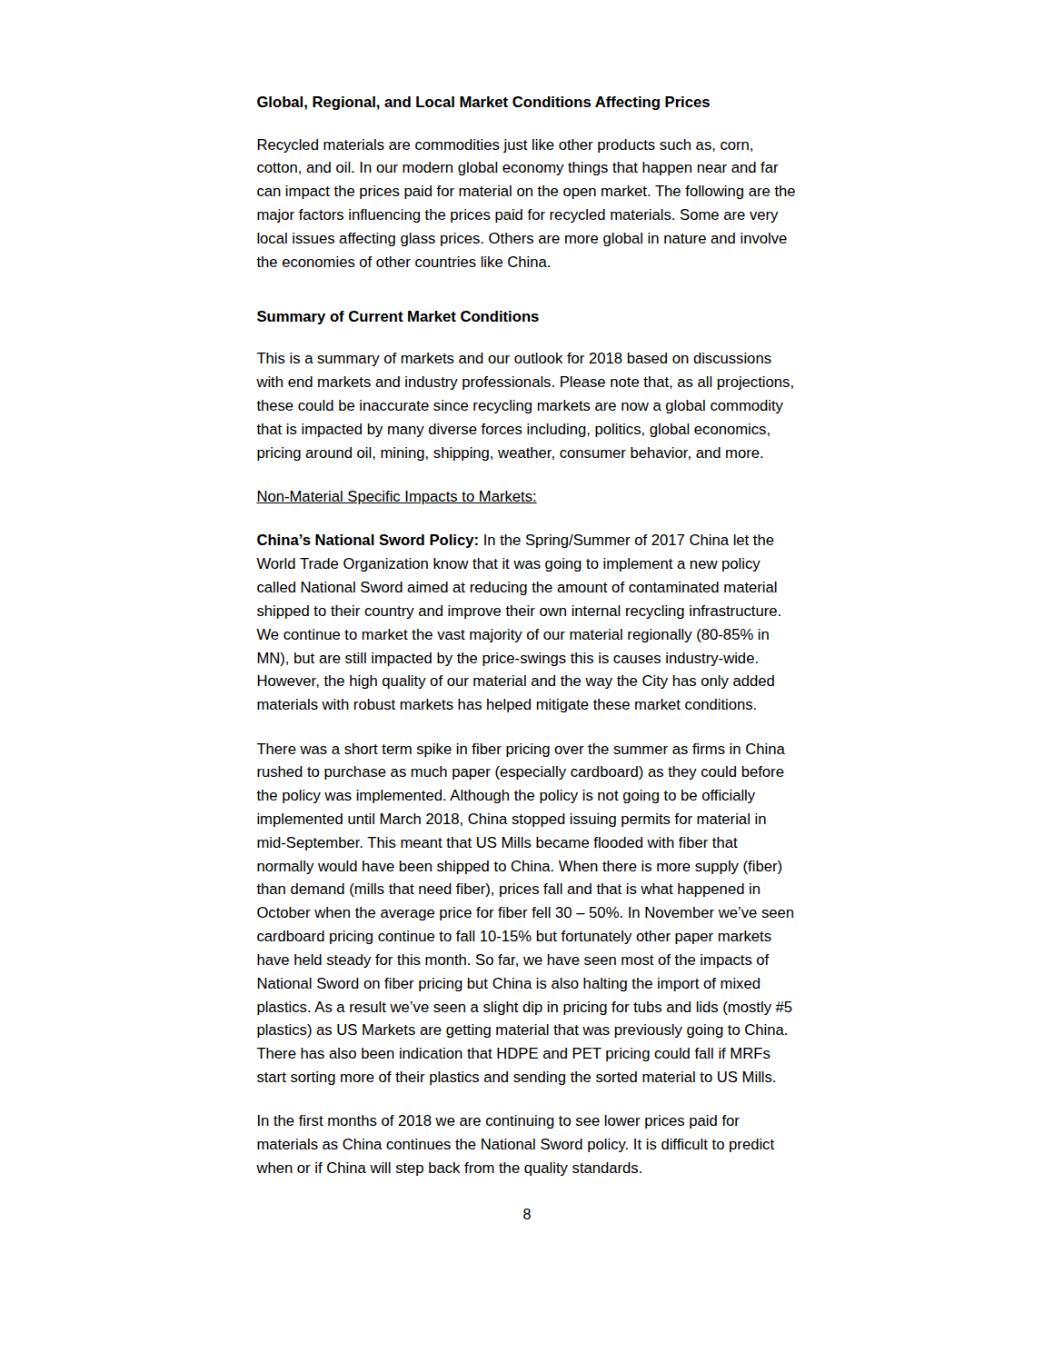Global, Regional, and Local Market Conditions Affecting Prices
Recycled materials are commodities just like other products such as, corn, cotton, and oil. In our modern global economy things that happen near and far can impact the prices paid for material on the open market. The following are the major factors influencing the prices paid for recycled materials. Some are very local issues affecting glass prices. Others are more global in nature and involve the economies of other countries like China.
Summary of Current Market Conditions
This is a summary of markets and our outlook for 2018 based on discussions with end markets and industry professionals. Please note that, as all projections, these could be inaccurate since recycling markets are now a global commodity that is impacted by many diverse forces including, politics, global economics, pricing around oil, mining, shipping, weather, consumer behavior, and more.
Non-Material Specific Impacts to Markets:
China’s National Sword Policy: In the Spring/Summer of 2017 China let the World Trade Organization know that it was going to implement a new policy called National Sword aimed at reducing the amount of contaminated material shipped to their country and improve their own internal recycling infrastructure. We continue to market the vast majority of our material regionally (80-85% in MN), but are still impacted by the price-swings this is causes industry-wide. However, the high quality of our material and the way the City has only added materials with robust markets has helped mitigate these market conditions.
There was a short term spike in fiber pricing over the summer as firms in China rushed to purchase as much paper (especially cardboard) as they could before the policy was implemented. Although the policy is not going to be officially implemented until March 2018, China stopped issuing permits for material in mid-September. This meant that US Mills became flooded with fiber that normally would have been shipped to China. When there is more supply (fiber) than demand (mills that need fiber), prices fall and that is what happened in October when the average price for fiber fell 30 – 50%. In November we’ve seen cardboard pricing continue to fall 10-15% but fortunately other paper markets have held steady for this month. So far, we have seen most of the impacts of National Sword on fiber pricing but China is also halting the import of mixed plastics. As a result we’ve seen a slight dip in pricing for tubs and lids (mostly #5 plastics) as US Markets are getting material that was previously going to China. There has also been indication that HDPE and PET pricing could fall if MRFs start sorting more of their plastics and sending the sorted material to US Mills.
In the first months of 2018 we are continuing to see lower prices paid for materials as China continues the National Sword policy. It is difficult to predict when or if China will step back from the quality standards.
8